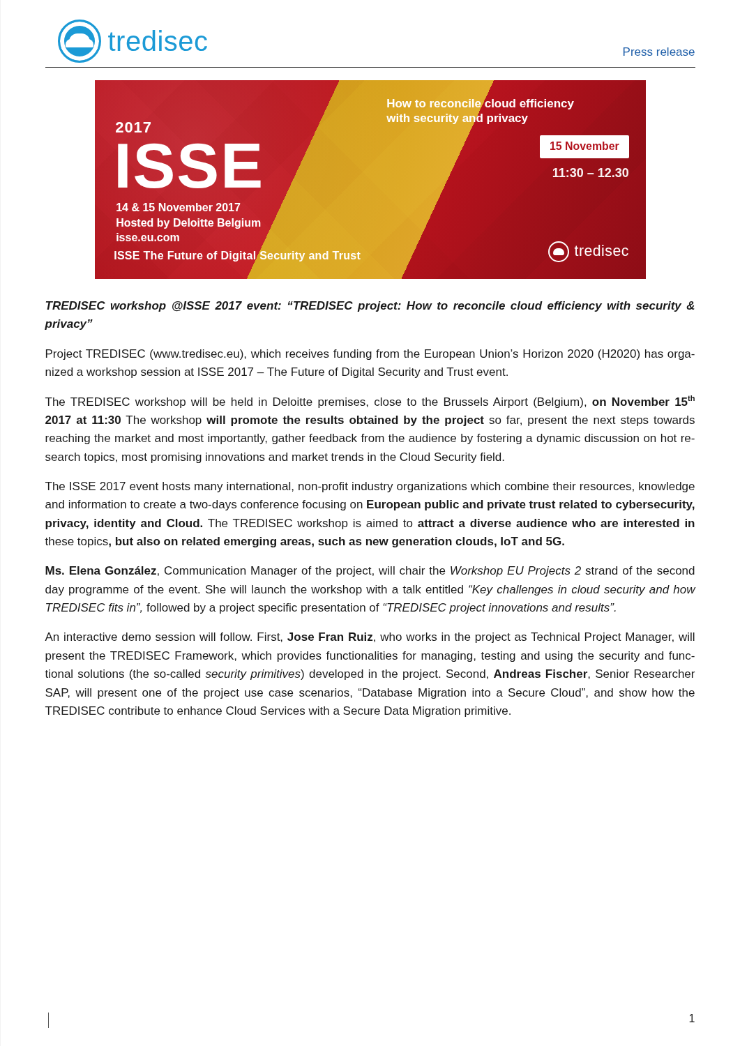tredisec
Press release
2017
ISSE
14 & 15 November 2017
Hosted by Deloitte Belgium
isse.eu.com
ISSE The Future of Digital Security and Trust
How to reconcile cloud efficiency
with security and privacy
15 November 11:30 – 12.30
tredisec
TREDISEC workshop @ISSE 2017 event: “TREDISEC project: How to reconcile cloud efficiency with security & privacy”
Project TREDISEC (www.tredisec.eu), which receives funding from the European Union’s Horizon 2020 (H2020) has organized a workshop session at ISSE 2017 – The Future of Digital Security and Trust event.
The TREDISEC workshop will be held in Deloitte premises, close to the Brussels Airport (Belgium), on November 15th 2017 at 11:30 The workshop will promote the results obtained by the project so far, present the next steps towards reaching the market and most importantly, gather feedback from the audience by fostering a dynamic discussion on hot research topics, most promising innovations and market trends in the Cloud Security field.
The ISSE 2017 event hosts many international, non-profit industry organizations which combine their resources, knowledge and information to create a two-days conference focusing on European public and private trust related to cybersecurity, privacy, identity and Cloud. The TREDISEC workshop is aimed to attract a diverse audience who are interested in these topics, but also on related emerging areas, such as new generation clouds, IoT and 5G.
Ms. Elena González, Communication Manager of the project, will chair the Workshop EU Projects 2 strand of the second day programme of the event. She will launch the workshop with a talk entitled “Key challenges in cloud security and how TREDISEC fits in”, followed by a project specific presentation of “TREDISEC project innovations and results”.
An interactive demo session will follow. First, Jose Fran Ruiz, who works in the project as Technical Project Manager, will present the TREDISEC Framework, which provides functionalities for managing, testing and using the security and functional solutions (the so-called security primitives) developed in the project. Second, Andreas Fischer, Senior Researcher SAP, will present one of the project use case scenarios, “Database Migration into a Secure Cloud”, and show how the TREDISEC contribute to enhance Cloud Services with a Secure Data Migration primitive.
1